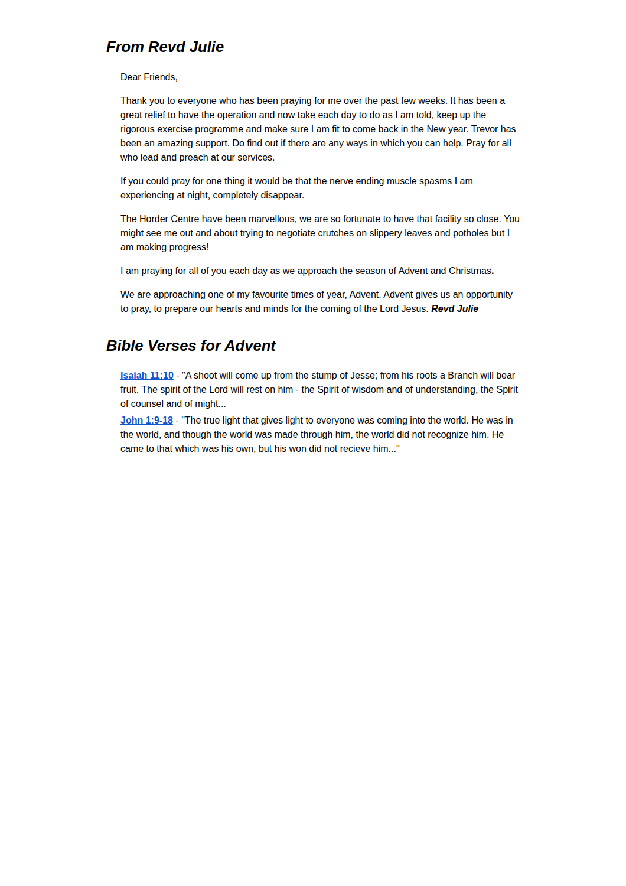From Revd Julie
Dear Friends,
Thank you to everyone who has been praying for me over the past few weeks. It has been a great relief to have the operation and now take each day to do as I am told, keep up the rigorous exercise programme and make sure I am fit to come back in the New year. Trevor has been an amazing support. Do find out if there are any ways in which you can help. Pray for all who lead and preach at our services.
If you could pray for one thing it would be that the nerve ending muscle spasms I am experiencing at night, completely disappear.
The Horder Centre have been marvellous, we are so fortunate to have that facility so close. You might see me out and about trying to negotiate crutches on slippery leaves and potholes but I am making progress!
I am praying for all of you each day as we approach the season of Advent and Christmas.
We are approaching one of my favourite times of year, Advent. Advent gives us an opportunity to pray, to prepare our hearts and minds for the coming of the Lord Jesus. Revd Julie
Bible Verses for Advent
Isaiah 11:10 - "A shoot will come up from the stump of Jesse; from his roots a Branch will bear fruit. The spirit of the Lord will rest on him - the Spirit of wisdom and of understanding, the Spirit of counsel and of might...
John 1:9-18 - "The true light that gives light to everyone was coming into the world. He was in the world, and though the world was made through him, the world did not recognize him. He came to that which was his own, but his won did not recieve him..."